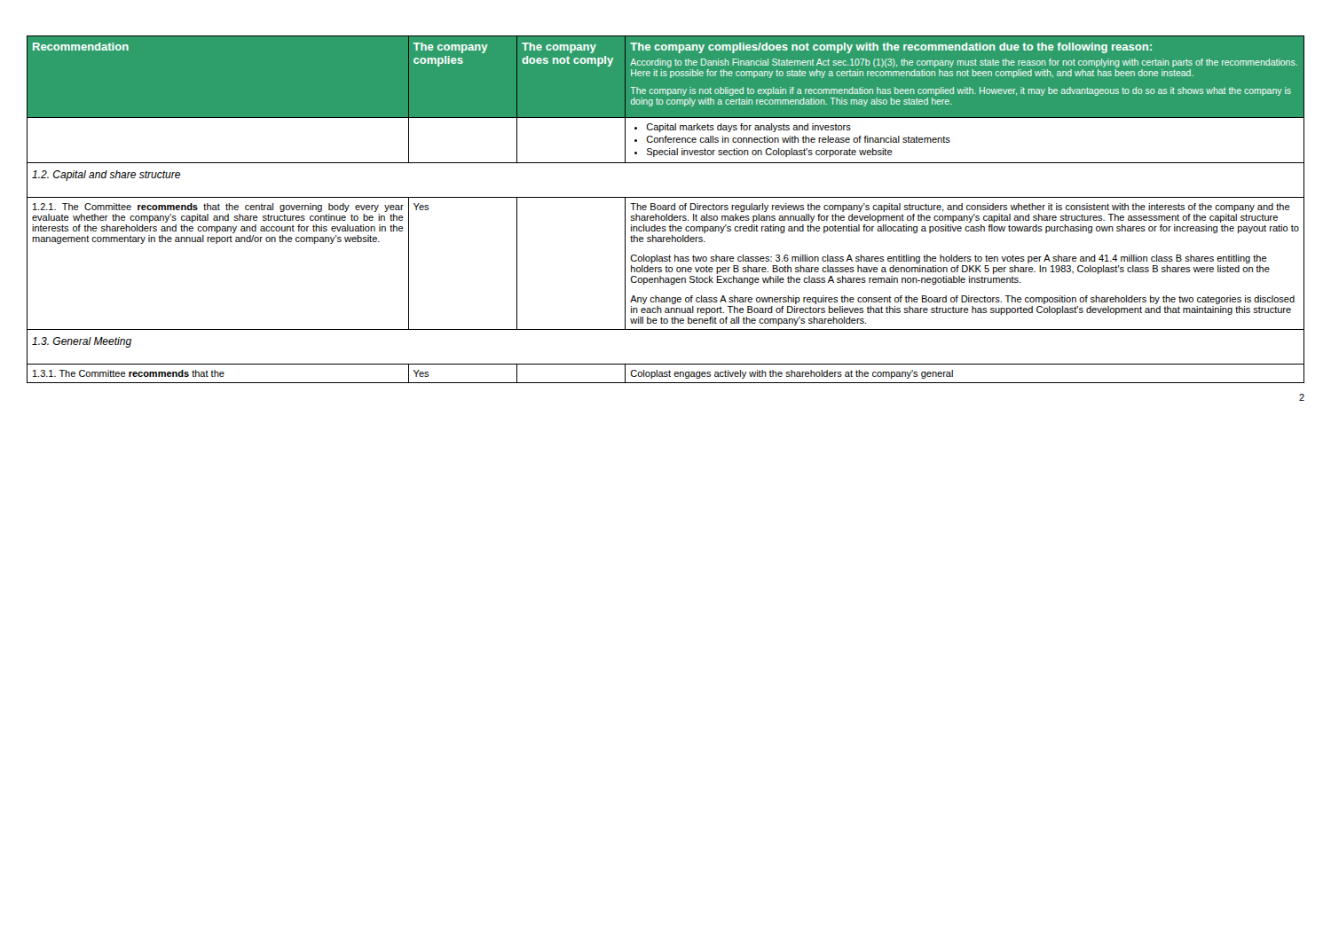| Recommendation | The company complies | The company does not comply | The company complies/does not comply with the recommendation due to the following reason: According to the Danish Financial Statement Act sec.107b (1)(3), the company must state the reason for not complying with certain parts of the recommendations. Here it is possible for the company to state why a certain recommendation has not been complied with, and what has been done instead. The company is not obliged to explain if a recommendation has been complied with. However, it may be advantageous to do so as it shows what the company is doing to comply with a certain recommendation. This may also be stated here. |
| --- | --- | --- | --- |
| | | | Capital markets days for analysts and investors Conference calls in connection with the release of financial statements Special investor section on Coloplast's corporate website |
| 1.2. Capital and share structure |
| 1.2.1. The Committee recommends that the central governing body every year evaluate whether the company’s capital and share structures continue to be in the interests of the shareholders and the company and account for this evaluation in the management commentary in the annual report and/or on the company’s website. | Yes | | The Board of Directors regularly reviews the company’s capital structure, and considers whether it is consistent with the interests of the company and the shareholders. It also makes plans annually for the development of the company's capital and share structures. The assessment of the capital structure includes the company's credit rating and the potential for allocating a positive cash flow towards purchasing own shares or for increasing the payout ratio to the shareholders. Coloplast has two share classes: 3.6 million class A shares entitling the holders to ten votes per A share and 41.4 million class B shares entitling the holders to one vote per B share. Both share classes have a denomination of DKK 5 per share. In 1983, Coloplast's class B shares were listed on the Copenhagen Stock Exchange while the class A shares remain non-negotiable instruments. Any change of class A share ownership requires the consent of the Board of Directors. The composition of shareholders by the two categories is disclosed in each annual report. The Board of Directors believes that this share structure has supported Coloplast's development and that maintaining this structure will be to the benefit of all the company's shareholders. |
| 1.3. General Meeting |
| 1.3.1. The Committee recommends that the | Yes | | Coloplast engages actively with the shareholders at the company's general |
2